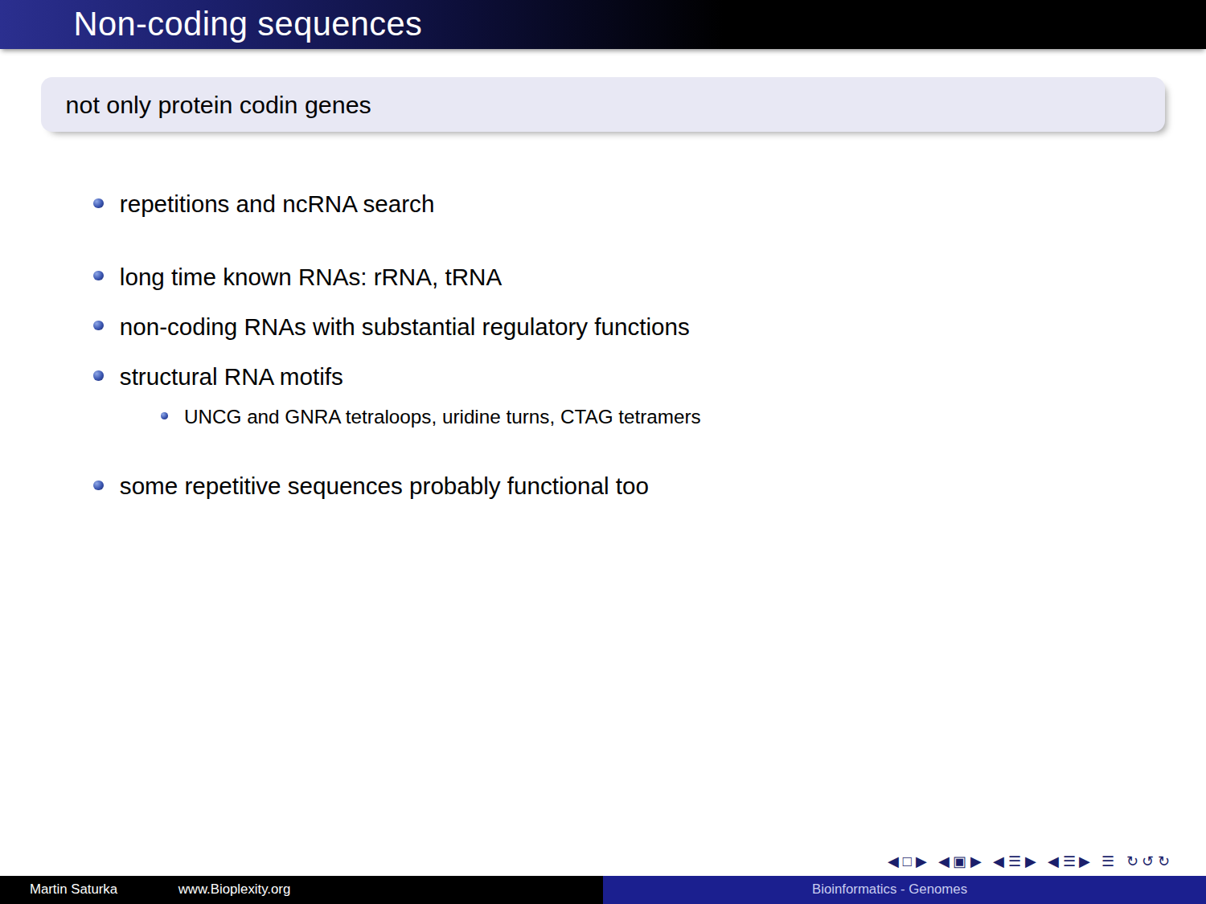Non-coding sequences
not only protein codin genes
repetitions and ncRNA search
long time known RNAs: rRNA, tRNA
non-coding RNAs with substantial regulatory functions
structural RNA motifs
UNCG and GNRA tetraloops, uridine turns, CTAG tetramers
some repetitive sequences probably functional too
◀□▶ ◀▣▶ ◀☰▶ ◀☰▶ ☰ ↻↺↻
Martin Saturka www.Bioplexity.org
Bioinformatics - Genomes